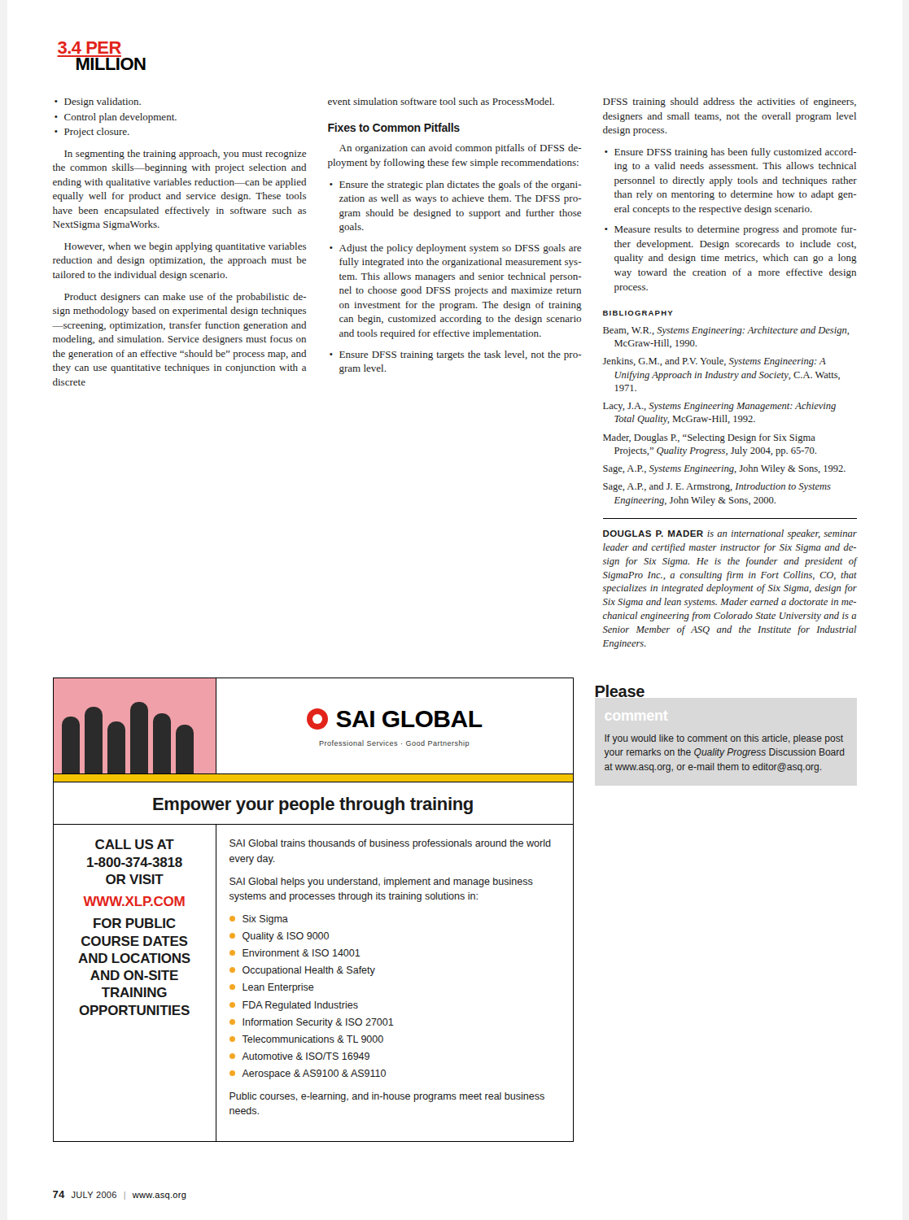3.4 PER
MILLION
Design validation.
Control plan development.
Project closure.
In segmenting the training approach, you must recognize the common skills—beginning with project selection and ending with qualitative variables reduction—can be applied equally well for product and service design. These tools have been encapsulated effectively in software such as NextSigma SigmaWorks.
However, when we begin applying quantitative variables reduction and design optimization, the approach must be tailored to the individual design scenario.
Product designers can make use of the probabilistic design methodology based on experimental design techniques—screening, optimization, transfer function generation and modeling, and simulation. Service designers must focus on the generation of an effective “should be” process map, and they can use quantitative techniques in conjunction with a discrete
event simulation software tool such as ProcessModel.
Fixes to Common Pitfalls
An organization can avoid common pitfalls of DFSS deployment by following these few simple recommendations:
Ensure the strategic plan dictates the goals of the organization as well as ways to achieve them. The DFSS program should be designed to support and further those goals.
Adjust the policy deployment system so DFSS goals are fully integrated into the organizational measurement system. This allows managers and senior technical personnel to choose good DFSS projects and maximize return on investment for the program. The design of training can begin, customized according to the design scenario and tools required for effective implementation.
Ensure DFSS training targets the task level, not the program level.
DFSS training should address the activities of engineers, designers and small teams, not the overall program level design process.
Ensure DFSS training has been fully customized according to a valid needs assessment. This allows technical personnel to directly apply tools and techniques rather than rely on mentoring to determine how to adapt general concepts to the respective design scenario.
Measure results to determine progress and promote further development. Design scorecards to include cost, quality and design time metrics, which can go a long way toward the creation of a more effective design process.
BIBLIOGRAPHY
Beam, W.R., Systems Engineering: Architecture and Design, McGraw-Hill, 1990.
Jenkins, G.M., and P.V. Youle, Systems Engineering: A Unifying Approach in Industry and Society, C.A. Watts, 1971.
Lacy, J.A., Systems Engineering Management: Achieving Total Quality, McGraw-Hill, 1992.
Mader, Douglas P., “Selecting Design for Six Sigma Projects,” Quality Progress, July 2004, pp. 65-70.
Sage, A.P., Systems Engineering, John Wiley & Sons, 1992.
Sage, A.P., and J. E. Armstrong, Introduction to Systems Engineering, John Wiley & Sons, 2000.
DOUGLAS P. MADER is an international speaker, seminar leader and certified master instructor for Six Sigma and design for Six Sigma. He is the founder and president of SigmaPro Inc., a consulting firm in Fort Collins, CO, that specializes in integrated deployment of Six Sigma, design for Six Sigma and lean systems. Mader earned a doctorate in mechanical engineering from Colorado State University and is a Senior Member of ASQ and the Institute for Industrial Engineers.
SAI GLOBAL
Professional Services · Good Partnership
Empower your people through training
CALL US AT
1-800-374-3818
OR VISIT
WWW.XLP.COM FOR PUBLIC
COURSE DATES
AND LOCATIONS
AND ON-SITE
TRAINING
OPPORTUNITIES
SAI Global trains thousands of business professionals around the world every day.
SAI Global helps you understand, implement and manage business systems and processes through its training solutions in:
Six Sigma
Quality & ISO 9000
Environment & ISO 14001
Occupational Health & Safety
Lean Enterprise
FDA Regulated Industries
Information Security & ISO 27001
Telecommunications & TL 9000
Automotive & ISO/TS 16949
Aerospace & AS9100 & AS9110
Public courses, e-learning, and in-house programs meet real business needs.
Please
comment
If you would like to comment on this article, please post your remarks on the Quality Progress Discussion Board at www.asq.org, or e-mail them to editor@asq.org.
74 JULY 2006 | www.asq.org